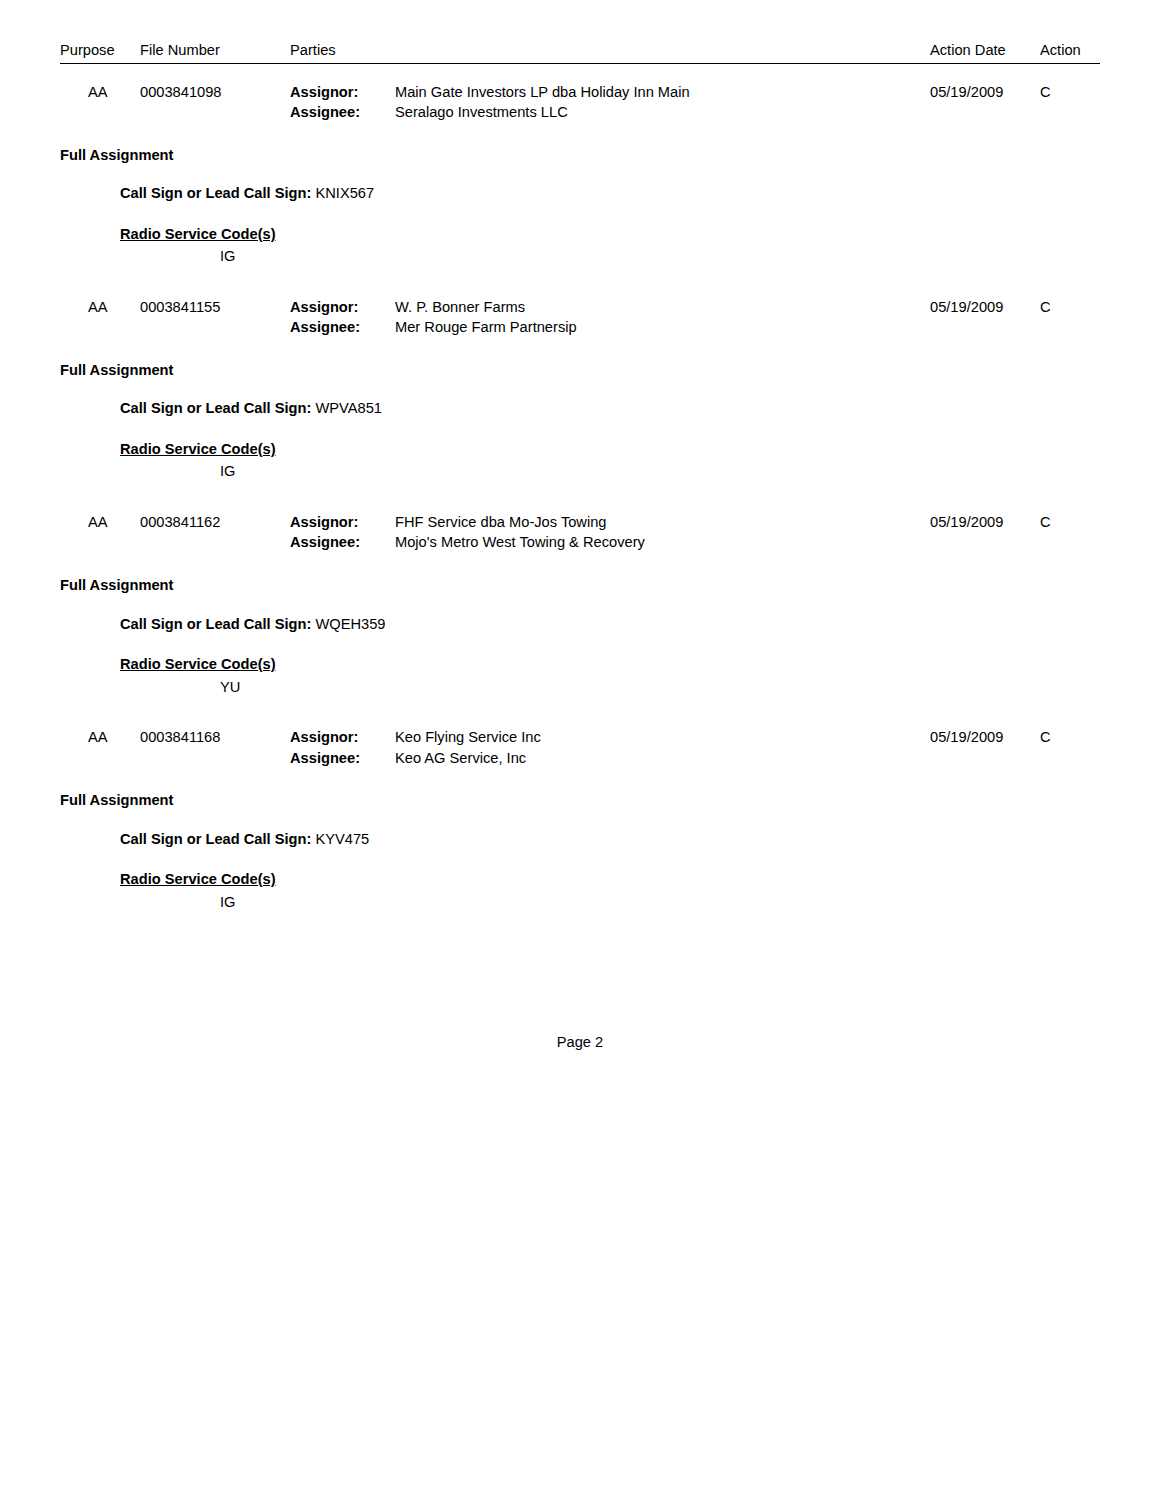Purpose
File Number
Parties
Action Date
Action
AA
0003841098
Assignor:
Main Gate Investors LP dba Holiday Inn Main
05/19/2009
C
Assignee:
Seralago Investments LLC
Full Assignment
Call Sign or Lead Call Sign: KNIX567
Radio Service Code(s)
IG
AA
0003841155
Assignor:
W. P. Bonner Farms
05/19/2009
C
Assignee:
Mer Rouge Farm Partnersip
Full Assignment
Call Sign or Lead Call Sign: WPVA851
Radio Service Code(s)
IG
AA
0003841162
Assignor:
FHF Service dba Mo-Jos Towing
05/19/2009
C
Assignee:
Mojo's Metro West Towing & Recovery
Full Assignment
Call Sign or Lead Call Sign: WQEH359
Radio Service Code(s)
YU
AA
0003841168
Assignor:
Keo Flying Service Inc
05/19/2009
C
Assignee:
Keo AG Service, Inc
Full Assignment
Call Sign or Lead Call Sign: KYV475
Radio Service Code(s)
IG
Page 2